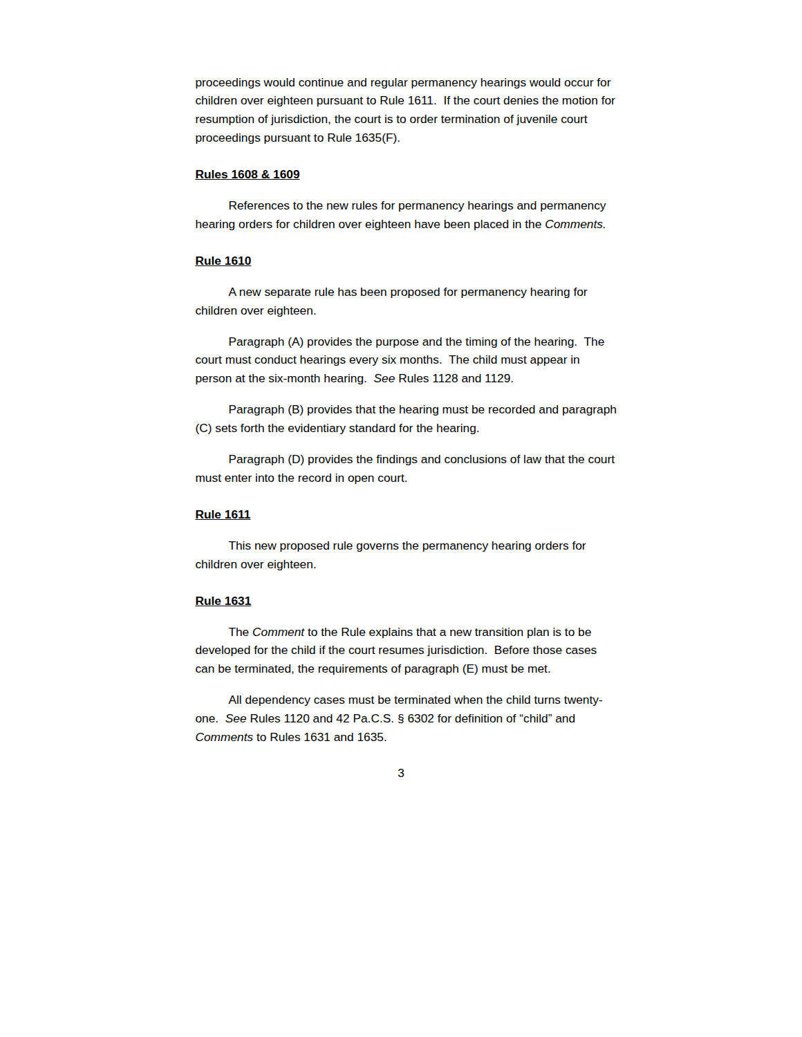proceedings would continue and regular permanency hearings would occur for children over eighteen pursuant to Rule 1611. If the court denies the motion for resumption of jurisdiction, the court is to order termination of juvenile court proceedings pursuant to Rule 1635(F).
Rules 1608 & 1609
References to the new rules for permanency hearings and permanency hearing orders for children over eighteen have been placed in the Comments.
Rule 1610
A new separate rule has been proposed for permanency hearing for children over eighteen.
Paragraph (A) provides the purpose and the timing of the hearing. The court must conduct hearings every six months. The child must appear in person at the six-month hearing. See Rules 1128 and 1129.
Paragraph (B) provides that the hearing must be recorded and paragraph (C) sets forth the evidentiary standard for the hearing.
Paragraph (D) provides the findings and conclusions of law that the court must enter into the record in open court.
Rule 1611
This new proposed rule governs the permanency hearing orders for children over eighteen.
Rule 1631
The Comment to the Rule explains that a new transition plan is to be developed for the child if the court resumes jurisdiction. Before those cases can be terminated, the requirements of paragraph (E) must be met.
All dependency cases must be terminated when the child turns twenty-one. See Rules 1120 and 42 Pa.C.S. § 6302 for definition of “child” and Comments to Rules 1631 and 1635.
3